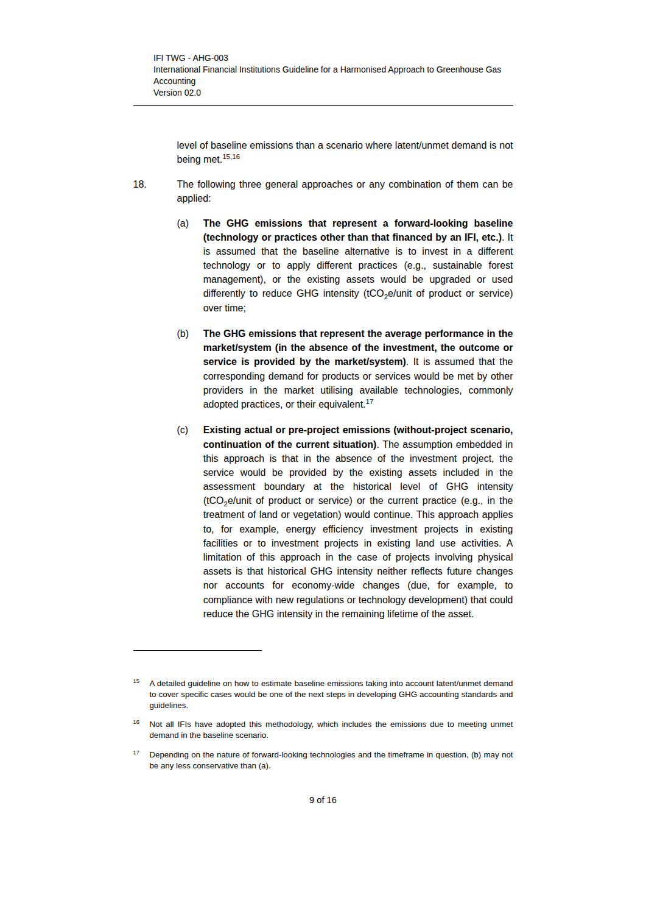IFI TWG - AHG-003
International Financial Institutions Guideline for a Harmonised Approach to Greenhouse Gas Accounting
Version 02.0
level of baseline emissions than a scenario where latent/unmet demand is not being met.15,16
18.
The following three general approaches or any combination of them can be applied:
(a)
The GHG emissions that represent a forward-looking baseline (technology or practices other than that financed by an IFI, etc.). It is assumed that the baseline alternative is to invest in a different technology or to apply different practices (e.g., sustainable forest management), or the existing assets would be upgraded or used differently to reduce GHG intensity (tCO2e/unit of product or service) over time;
(b)
The GHG emissions that represent the average performance in the market/system (in the absence of the investment, the outcome or service is provided by the market/system). It is assumed that the corresponding demand for products or services would be met by other providers in the market utilising available technologies, commonly adopted practices, or their equivalent.17
(c)
Existing actual or pre-project emissions (without-project scenario, continuation of the current situation). The assumption embedded in this approach is that in the absence of the investment project, the service would be provided by the existing assets included in the assessment boundary at the historical level of GHG intensity (tCO2e/unit of product or service) or the current practice (e.g., in the treatment of land or vegetation) would continue. This approach applies to, for example, energy efficiency investment projects in existing facilities or to investment projects in existing land use activities. A limitation of this approach in the case of projects involving physical assets is that historical GHG intensity neither reflects future changes nor accounts for economy-wide changes (due, for example, to compliance with new regulations or technology development) that could reduce the GHG intensity in the remaining lifetime of the asset.
15
A detailed guideline on how to estimate baseline emissions taking into account latent/unmet demand to cover specific cases would be one of the next steps in developing GHG accounting standards and guidelines.
16
Not all IFIs have adopted this methodology, which includes the emissions due to meeting unmet demand in the baseline scenario.
17
Depending on the nature of forward-looking technologies and the timeframe in question, (b) may not be any less conservative than (a).
9 of 16